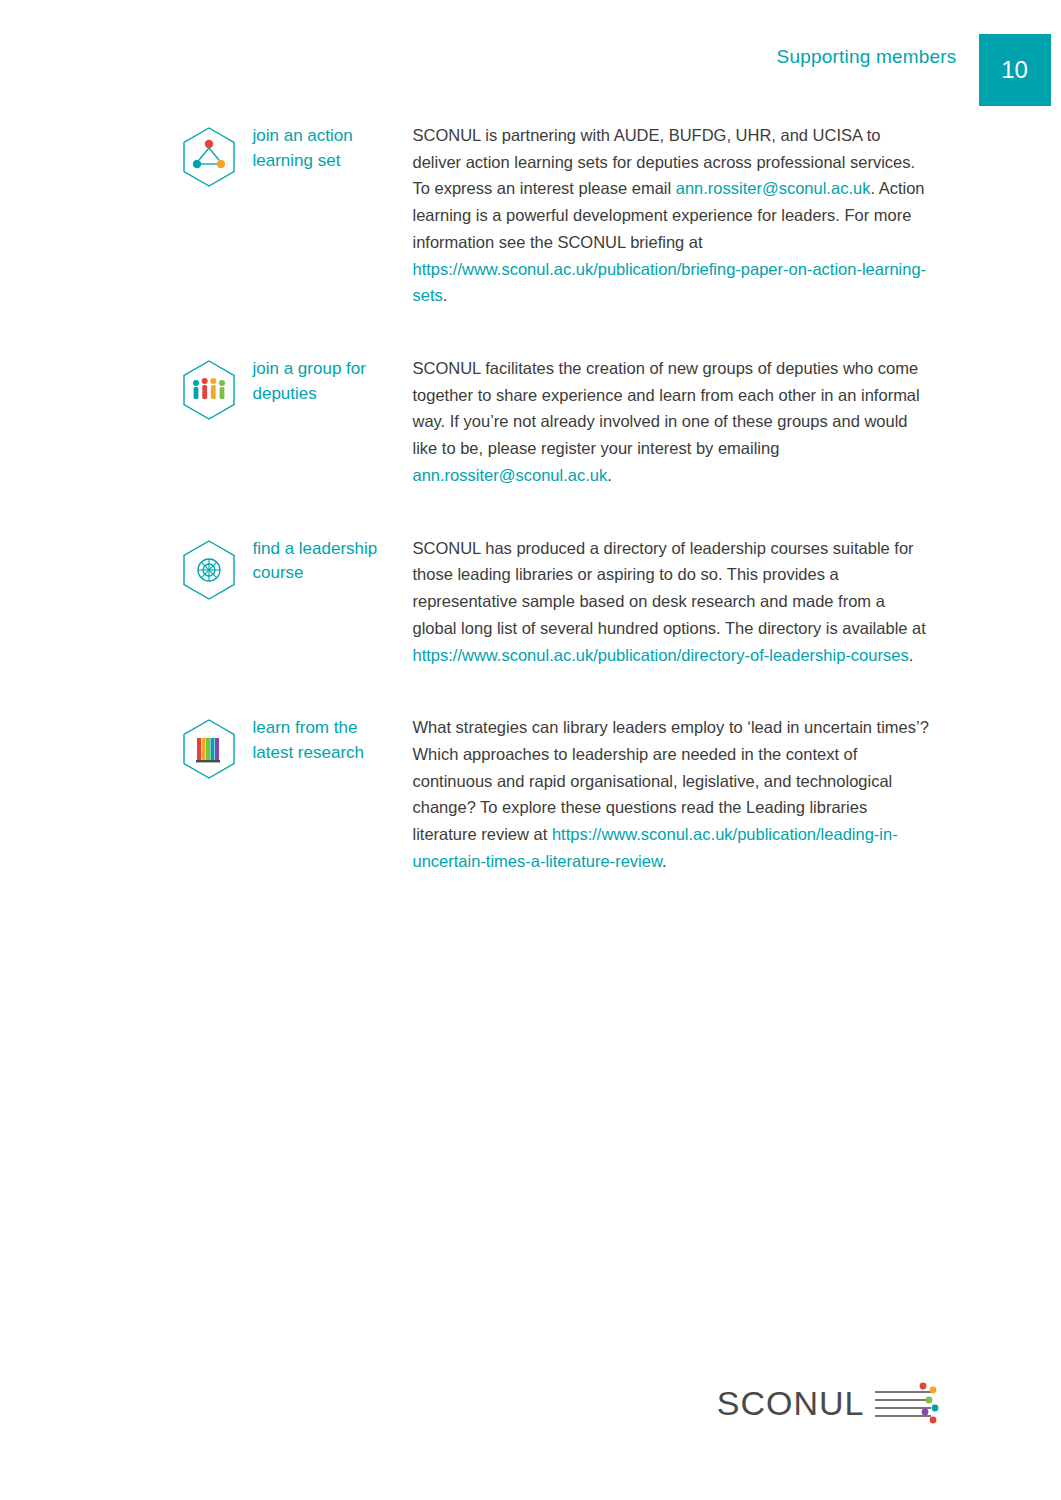Supporting members
10
join an action
learning set
SCONUL is partnering with AUDE, BUFDG, UHR, and UCISA to deliver action learning sets for deputies across professional services. To express an interest please email ann.rossiter@sconul.ac.uk. Action learning is a powerful development experience for leaders. For more information see the SCONUL briefing at https://www.sconul.ac.uk/publication/briefing-paper-on-action-learning-sets.
join a group for
deputies
SCONUL facilitates the creation of new groups of deputies who come together to share experience and learn from each other in an informal way. If you’re not already involved in one of these groups and would like to be, please register your interest by emailing ann.rossiter@sconul.ac.uk.
find a leadership
course
SCONUL has produced a directory of leadership courses suitable for those leading libraries or aspiring to do so. This provides a representative sample based on desk research and made from a global long list of several hundred options. The directory is available at https://www.sconul.ac.uk/publication/directory-of-leadership-courses.
learn from the
latest research
What strategies can library leaders employ to ‘lead in uncertain times’? Which approaches to leadership are needed in the context of continuous and rapid organisational, legislative, and technological change? To explore these questions read the Leading libraries literature review at https://www.sconul.ac.uk/publication/leading-in-uncertain-times-a-literature-review.
SCONUL